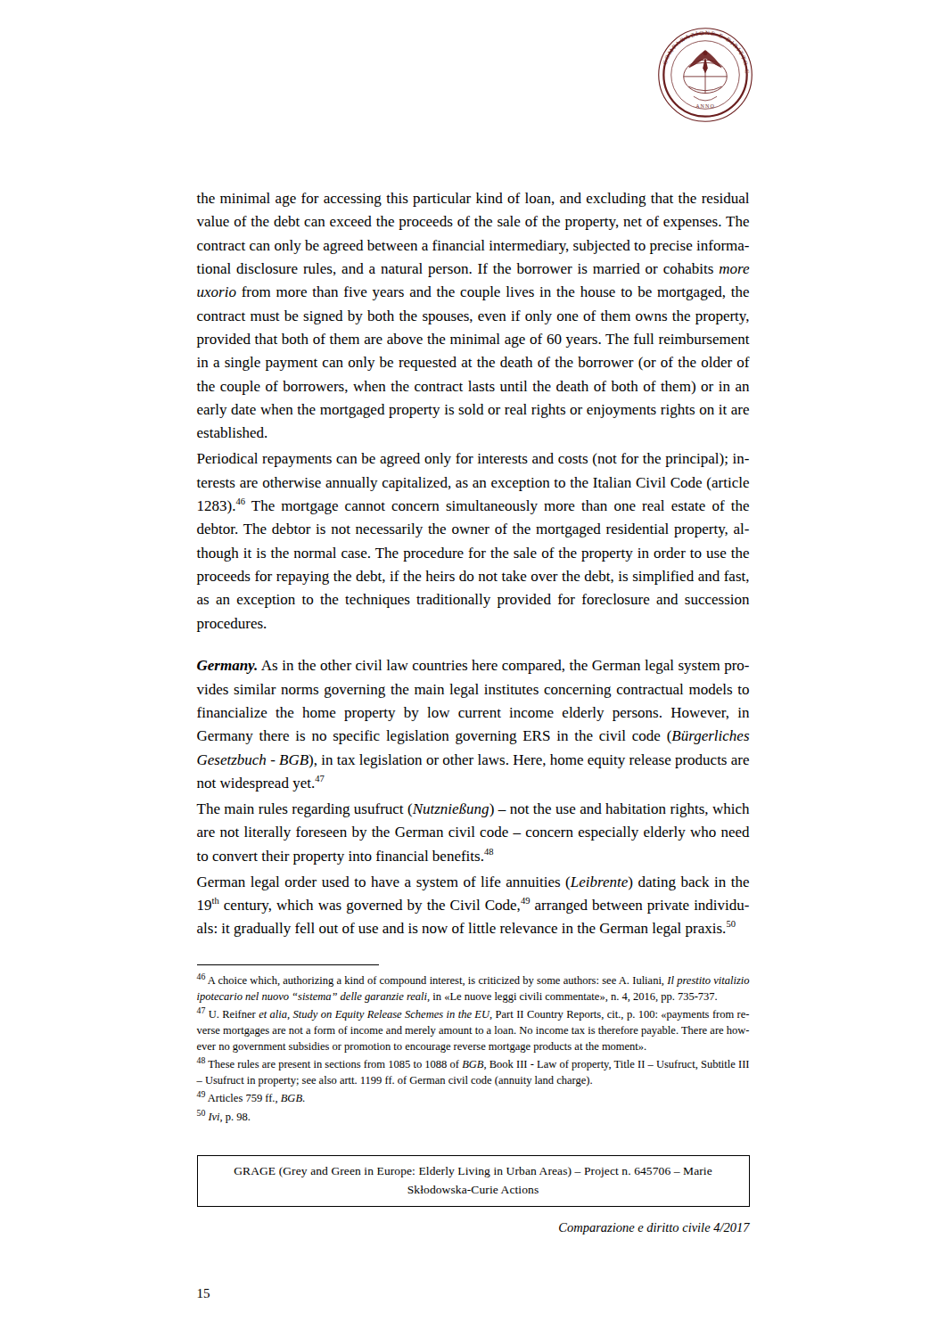COMPARAZIONE E DIRITTO CIVILE ANNO
the minimal age for accessing this particular kind of loan, and excluding that the residual value of the debt can exceed the proceeds of the sale of the property, net of expenses. The contract can only be agreed between a financial intermediary, subjected to precise informational disclosure rules, and a natural person. If the borrower is married or cohabits more uxorio from more than five years and the couple lives in the house to be mortgaged, the contract must be signed by both the spouses, even if only one of them owns the property, provided that both of them are above the minimal age of 60 years. The full reimbursement in a single payment can only be requested at the death of the borrower (or of the older of the couple of borrowers, when the contract lasts until the death of both of them) or in an early date when the mortgaged property is sold or real rights or enjoyments rights on it are established.
Periodical repayments can be agreed only for interests and costs (not for the principal); interests are otherwise annually capitalized, as an exception to the Italian Civil Code (article 1283).46 The mortgage cannot concern simultaneously more than one real estate of the debtor. The debtor is not necessarily the owner of the mortgaged residential property, although it is the normal case. The procedure for the sale of the property in order to use the proceeds for repaying the debt, if the heirs do not take over the debt, is simplified and fast, as an exception to the techniques traditionally provided for foreclosure and succession procedures.
Germany. As in the other civil law countries here compared, the German legal system provides similar norms governing the main legal institutes concerning contractual models to financialize the home property by low current income elderly persons. However, in Germany there is no specific legislation governing ERS in the civil code (Bürgerliches Gesetzbuch - BGB), in tax legislation or other laws. Here, home equity release products are not widespread yet.47
The main rules regarding usufruct (Nutznießung) – not the use and habitation rights, which are not literally foreseen by the German civil code – concern especially elderly who need to convert their property into financial benefits.48
German legal order used to have a system of life annuities (Leibrente) dating back in the 19th century, which was governed by the Civil Code,49 arranged between private individuals: it gradually fell out of use and is now of little relevance in the German legal praxis.50
46 A choice which, authorizing a kind of compound interest, is criticized by some authors: see A. Iuliani, Il prestito vitalizio ipotecario nel nuovo “sistema” delle garanzie reali, in «Le nuove leggi civili commentate», n. 4, 2016, pp. 735-737.
47 U. Reifner et alia, Study on Equity Release Schemes in the EU, Part II Country Reports, cit., p. 100: «payments from reverse mortgages are not a form of income and merely amount to a loan. No income tax is therefore payable. There are however no government subsidies or promotion to encourage reverse mortgage products at the moment».
48 These rules are present in sections from 1085 to 1088 of BGB, Book III - Law of property, Title II – Usufruct, Subtitle III – Usufruct in property; see also artt. 1199 ff. of German civil code (annuity land charge).
49 Articles 759 ff., BGB.
50 Ivi, p. 98.
GRAGE (Grey and Green in Europe: Elderly Living in Urban Areas) – Project n. 645706 – Marie Skłodowska-Curie Actions
Comparazione e diritto civile 4/2017
15